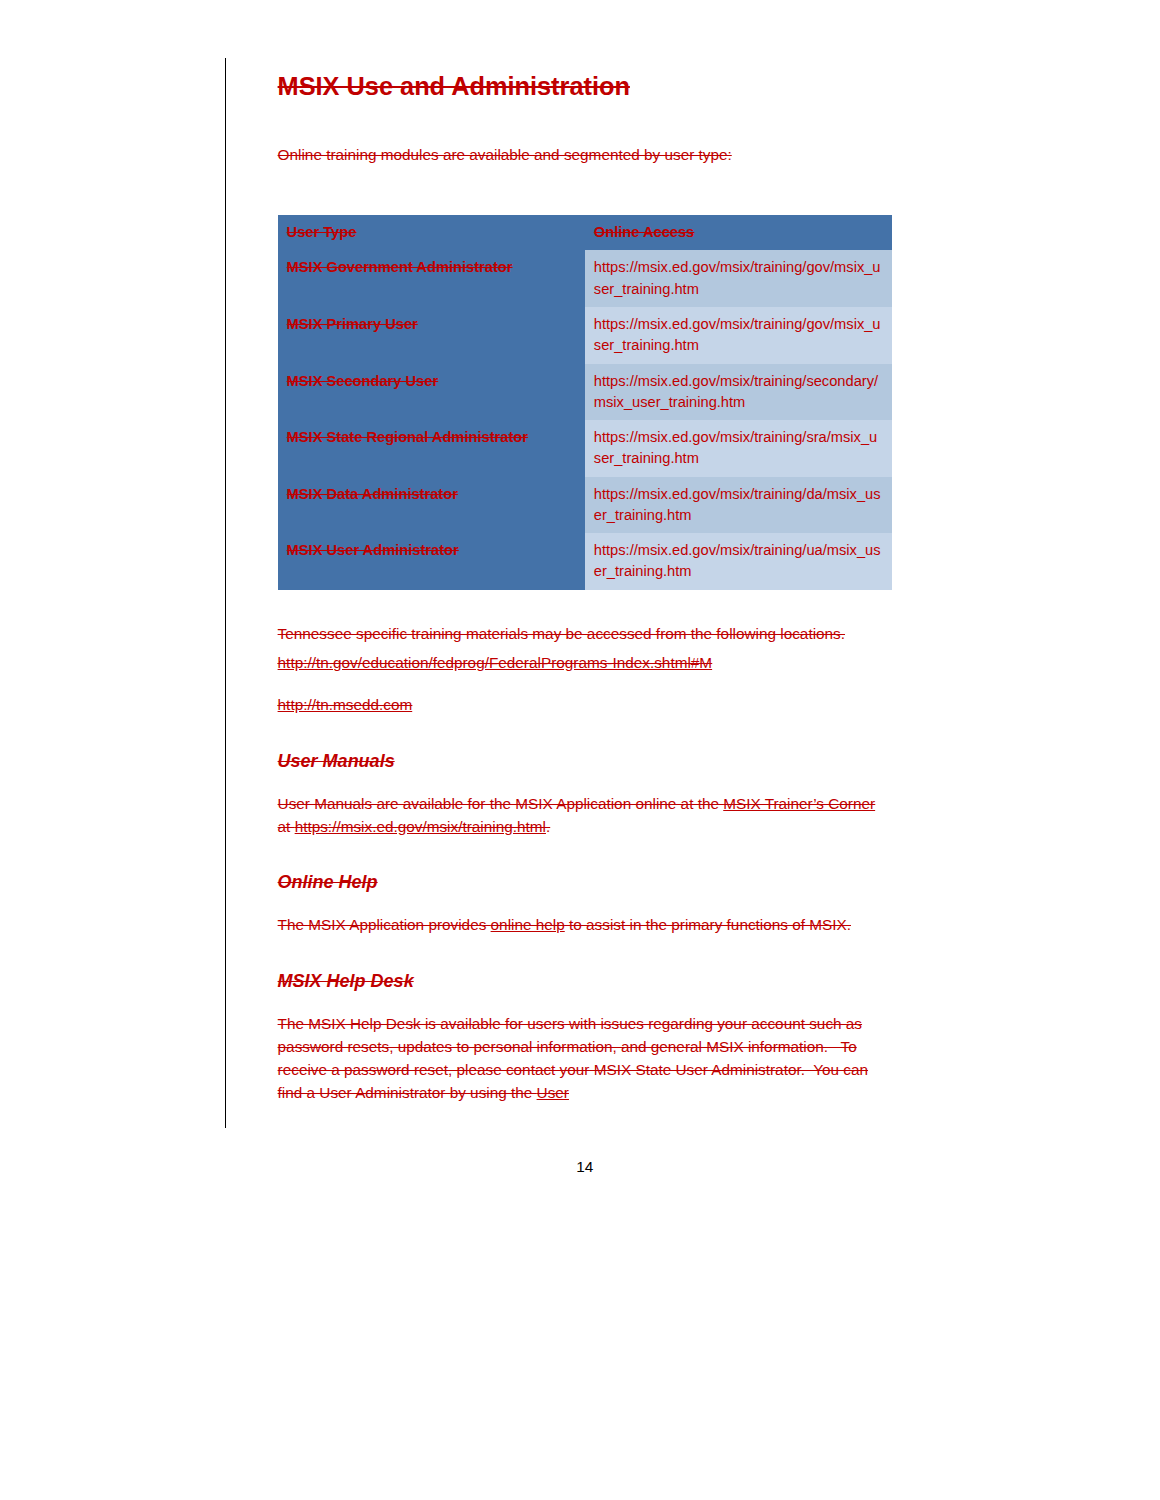MSIX Use and Administration
Online training modules are available and segmented by user type:
| User Type | Online Access |
| --- | --- |
| MSIX Government Administrator | https://msix.ed.gov/msix/training/gov/msix_user_training.htm |
| MSIX Primary User | https://msix.ed.gov/msix/training/gov/msix_user_training.htm |
| MSIX Secondary User | https://msix.ed.gov/msix/training/secondary/msix_user_training.htm |
| MSIX State Regional Administrator | https://msix.ed.gov/msix/training/sra/msix_user_training.htm |
| MSIX Data Administrator | https://msix.ed.gov/msix/training/da/msix_user_training.htm |
| MSIX User Administrator | https://msix.ed.gov/msix/training/ua/msix_user_training.htm |
Tennessee specific training materials may be accessed from the following locations.
http://tn.gov/education/fedprog/FederalPrograms-Index.shtml#M
http://tn.msedd.com
User Manuals
User Manuals are available for the MSIX Application online at the MSIX Trainer’s Corner at https://msix.ed.gov/msix/training.html.
Online Help
The MSIX Application provides online help to assist in the primary functions of MSIX.
MSIX Help Desk
The MSIX Help Desk is available for users with issues regarding your account such as password resets, updates to personal information, and general MSIX information. To receive a password reset, please contact your MSIX State User Administrator. You can find a User Administrator by using the User
14